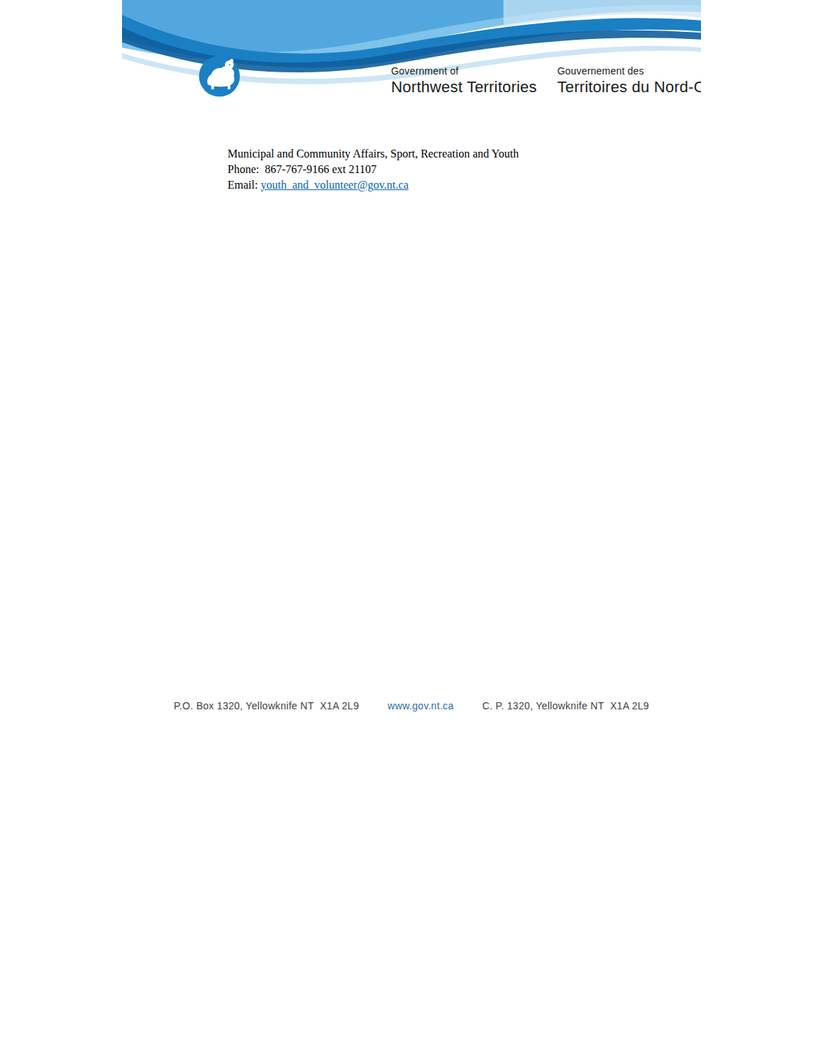| Government of | Gouvernement des |
| Northwest Territories | Territoires du Nord-Ouest |
Municipal and Community Affairs, Sport, Recreation and Youth
Phone: 867-767-9166 ext 21107
Email: youth_and_volunteer@gov.nt.ca
P.O. Box 1320, Yellowknife NT X1A 2L9 www.gov.nt.ca C. P. 1320, Yellowknife NT X1A 2L9